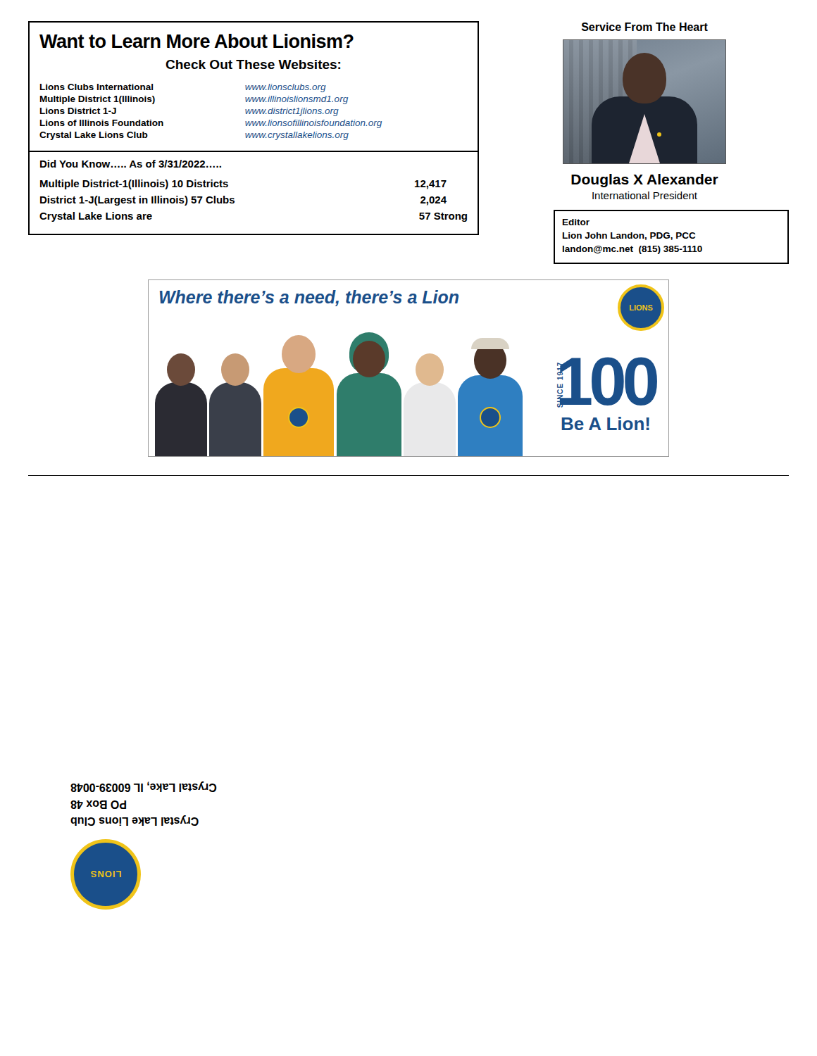Want to Learn More About Lionism?
Check Out These Websites:
| Lions Clubs International | www.lionsclubs.org |
| Multiple District 1(Illinois) | www.illinoislionsmd1.org |
| Lions District 1-J | www.district1jlions.org |
| Lions of Illinois Foundation | www.lionsofillinoisfoundation.org |
| Crystal Lake Lions Club | www.crystallakelions.org |
Did You Know….. As of 3/31/2022…..
| Multiple District-1(Illinois) 10 Districts | 12,417 |
| District 1-J(Largest in Illinois) 57 Clubs | 2,024 |
| Crystal Lake Lions are | 57 Strong |
Service From The Heart
Douglas X Alexander
International President
Editor
Lion John Landon, PDG, PCC
landon@mc.net (815) 385-1110
Where there’s a need, there’s a Lion
LIONS
SINCE 1917
100
Be A Lion!
LIONS
Crystal Lake Lions Club
PO Box 48
Crystal Lake, IL 60039-0048